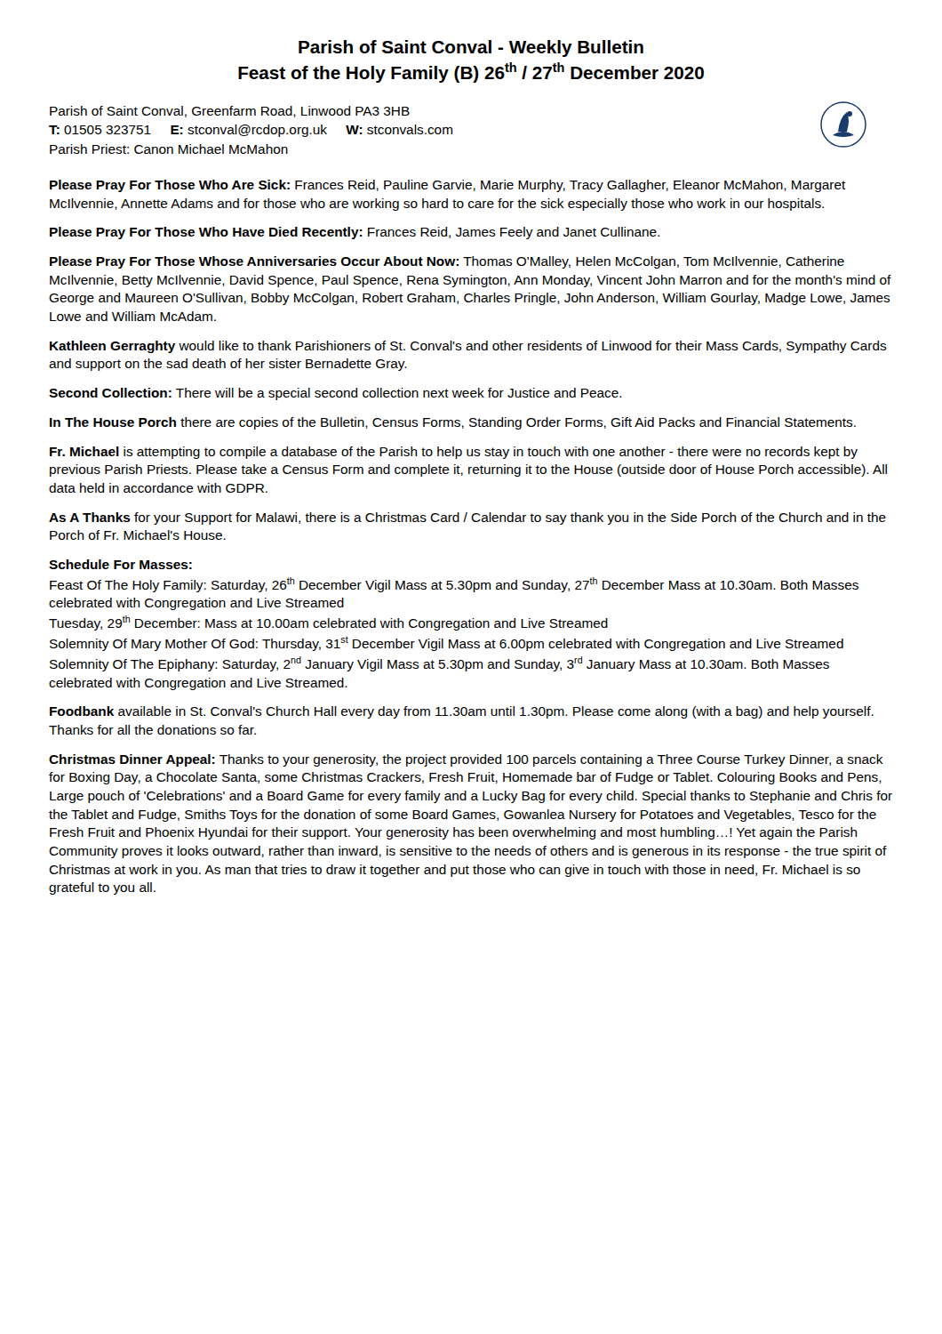Parish of Saint Conval - Weekly Bulletin
Feast of the Holy Family (B) 26th / 27th December 2020
Parish of Saint Conval, Greenfarm Road, Linwood PA3 3HB
T: 01505 323751 E: stconval@rcdop.org.uk W: stconvals.com
Parish Priest: Canon Michael McMahon
Please Pray For Those Who Are Sick: Frances Reid, Pauline Garvie, Marie Murphy, Tracy Gallagher, Eleanor McMahon, Margaret McIlvennie, Annette Adams and for those who are working so hard to care for the sick especially those who work in our hospitals.
Please Pray For Those Who Have Died Recently: Frances Reid, James Feely and Janet Cullinane.
Please Pray For Those Whose Anniversaries Occur About Now: Thomas O'Malley, Helen McColgan, Tom McIlvennie, Catherine McIlvennie, Betty McIlvennie, David Spence, Paul Spence, Rena Symington, Ann Monday, Vincent John Marron and for the month's mind of George and Maureen O'Sullivan, Bobby McColgan, Robert Graham, Charles Pringle, John Anderson, William Gourlay, Madge Lowe, James Lowe and William McAdam.
Kathleen Gerraghty would like to thank Parishioners of St. Conval's and other residents of Linwood for their Mass Cards, Sympathy Cards and support on the sad death of her sister Bernadette Gray.
Second Collection: There will be a special second collection next week for Justice and Peace.
In The House Porch there are copies of the Bulletin, Census Forms, Standing Order Forms, Gift Aid Packs and Financial Statements.
Fr. Michael is attempting to compile a database of the Parish to help us stay in touch with one another - there were no records kept by previous Parish Priests. Please take a Census Form and complete it, returning it to the House (outside door of House Porch accessible). All data held in accordance with GDPR.
As A Thanks for your Support for Malawi, there is a Christmas Card / Calendar to say thank you in the Side Porch of the Church and in the Porch of Fr. Michael's House.
Schedule For Masses:
Feast Of The Holy Family: Saturday, 26th December Vigil Mass at 5.30pm and Sunday, 27th December Mass at 10.30am. Both Masses celebrated with Congregation and Live Streamed
Tuesday, 29th December: Mass at 10.00am celebrated with Congregation and Live Streamed
Solemnity Of Mary Mother Of God: Thursday, 31st December Vigil Mass at 6.00pm celebrated with Congregation and Live Streamed
Solemnity Of The Epiphany: Saturday, 2nd January Vigil Mass at 5.30pm and Sunday, 3rd January Mass at 10.30am. Both Masses celebrated with Congregation and Live Streamed.
Foodbank available in St. Conval's Church Hall every day from 11.30am until 1.30pm. Please come along (with a bag) and help yourself. Thanks for all the donations so far.
Christmas Dinner Appeal: Thanks to your generosity, the project provided 100 parcels containing a Three Course Turkey Dinner, a snack for Boxing Day, a Chocolate Santa, some Christmas Crackers, Fresh Fruit, Homemade bar of Fudge or Tablet. Colouring Books and Pens, Large pouch of 'Celebrations' and a Board Game for every family and a Lucky Bag for every child. Special thanks to Stephanie and Chris for the Tablet and Fudge, Smiths Toys for the donation of some Board Games, Gowanlea Nursery for Potatoes and Vegetables, Tesco for the Fresh Fruit and Phoenix Hyundai for their support. Your generosity has been overwhelming and most humbling…! Yet again the Parish Community proves it looks outward, rather than inward, is sensitive to the needs of others and is generous in its response - the true spirit of Christmas at work in you. As man that tries to draw it together and put those who can give in touch with those in need, Fr. Michael is so grateful to you all.